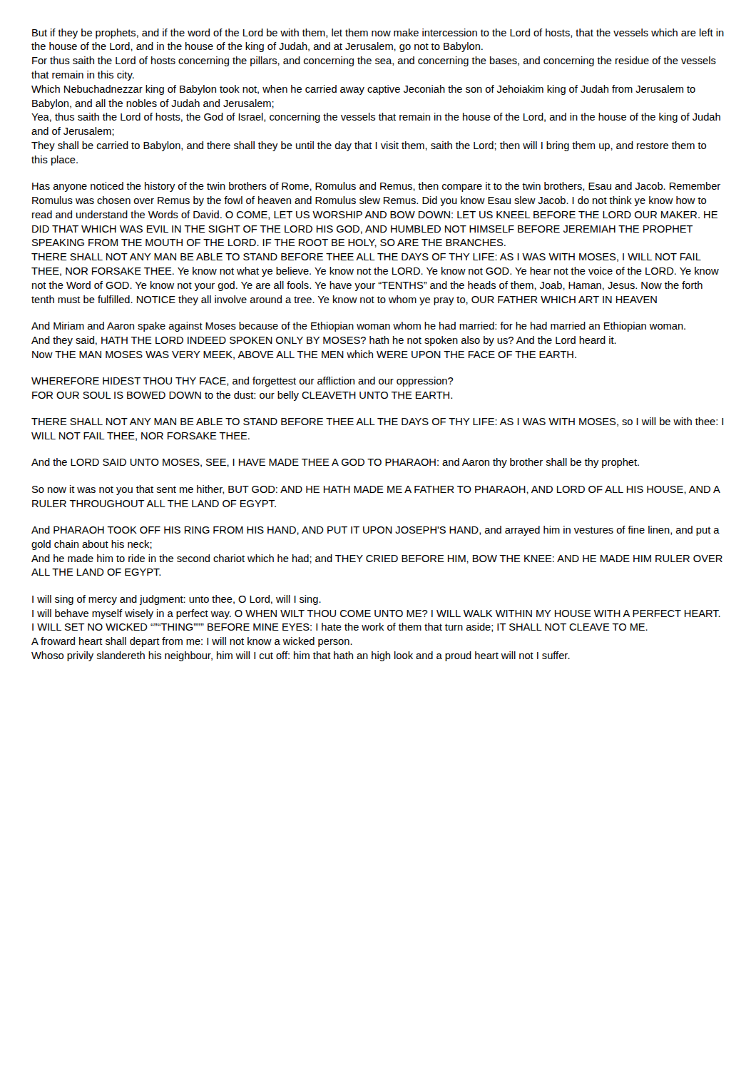But if they be prophets, and if the word of the Lord be with them, let them now make intercession to the Lord of hosts, that the vessels which are left in the house of the Lord, and in the house of the king of Judah, and at Jerusalem, go not to Babylon.
For thus saith the Lord of hosts concerning the pillars, and concerning the sea, and concerning the bases, and concerning the residue of the vessels that remain in this city.
Which Nebuchadnezzar king of Babylon took not, when he carried away captive Jeconiah the son of Jehoiakim king of Judah from Jerusalem to Babylon, and all the nobles of Judah and Jerusalem;
Yea, thus saith the Lord of hosts, the God of Israel, concerning the vessels that remain in the house of the Lord, and in the house of the king of Judah and of Jerusalem;
They shall be carried to Babylon, and there shall they be until the day that I visit them, saith the Lord; then will I bring them up, and restore them to this place.
Has anyone noticed the history of the twin brothers of Rome, Romulus and Remus, then compare it to the twin brothers, Esau and Jacob. Remember Romulus was chosen over Remus by the fowl of heaven and Romulus slew Remus. Did you know Esau slew Jacob. I do not think ye know how to read and understand the Words of David. O COME, LET US WORSHIP AND BOW DOWN: LET US KNEEL BEFORE THE LORD OUR MAKER. HE DID THAT WHICH WAS EVIL IN THE SIGHT OF THE LORD HIS GOD, AND HUMBLED NOT HIMSELF BEFORE JEREMIAH THE PROPHET SPEAKING FROM THE MOUTH OF THE LORD. IF THE ROOT BE HOLY, SO ARE THE BRANCHES.
THERE SHALL NOT ANY MAN BE ABLE TO STAND BEFORE THEE ALL THE DAYS OF THY LIFE: AS I WAS WITH MOSES, I WILL NOT FAIL THEE, NOR FORSAKE THEE. Ye know not what ye believe. Ye know not the LORD. Ye know not GOD. Ye hear not the voice of the LORD. Ye know not the Word of GOD. Ye know not your god. Ye are all fools. Ye have your “TENTHS” and the heads of them, Joab, Haman, Jesus. Now the forth tenth must be fulfilled. NOTICE they all involve around a tree. Ye know not to whom ye pray to, OUR FATHER WHICH ART IN HEAVEN
And Miriam and Aaron spake against Moses because of the Ethiopian woman whom he had married: for he had married an Ethiopian woman.
And they said, HATH THE LORD INDEED SPOKEN ONLY BY MOSES? hath he not spoken also by us? And the Lord heard it.
Now THE MAN MOSES WAS VERY MEEK, ABOVE ALL THE MEN which WERE UPON THE FACE OF THE EARTH.
WHEREFORE HIDEST THOU THY FACE, and forgettest our affliction and our oppression?
FOR OUR SOUL IS BOWED DOWN to the dust: our belly CLEAVETH UNTO THE EARTH.
THERE SHALL NOT ANY MAN BE ABLE TO STAND BEFORE THEE ALL THE DAYS OF THY LIFE: AS I WAS WITH MOSES, so I will be with thee: I WILL NOT FAIL THEE, NOR FORSAKE THEE.
And the LORD SAID UNTO MOSES, SEE, I HAVE MADE THEE A GOD TO PHARAOH: and Aaron thy brother shall be thy prophet.
So now it was not you that sent me hither, BUT GOD: AND HE HATH MADE ME A FATHER TO PHARAOH, AND LORD OF ALL HIS HOUSE, AND A RULER THROUGHOUT ALL THE LAND OF EGYPT.
And PHARAOH TOOK OFF HIS RING FROM HIS HAND, AND PUT IT UPON JOSEPH'S HAND, and arrayed him in vestures of fine linen, and put a gold chain about his neck;
And he made him to ride in the second chariot which he had; and THEY CRIED BEFORE HIM, BOW THE KNEE: AND HE MADE HIM RULER OVER ALL THE LAND OF EGYPT.
I will sing of mercy and judgment: unto thee, O Lord, will I sing.
I will behave myself wisely in a perfect way. O WHEN WILT THOU COME UNTO ME? I WILL WALK WITHIN MY HOUSE WITH A PERFECT HEART.
I WILL SET NO WICKED “”“THING””” BEFORE MINE EYES: I hate the work of them that turn aside; IT SHALL NOT CLEAVE TO ME.
A froward heart shall depart from me: I will not know a wicked person.
Whoso privily slandereth his neighbour, him will I cut off: him that hath an high look and a proud heart will not I suffer.